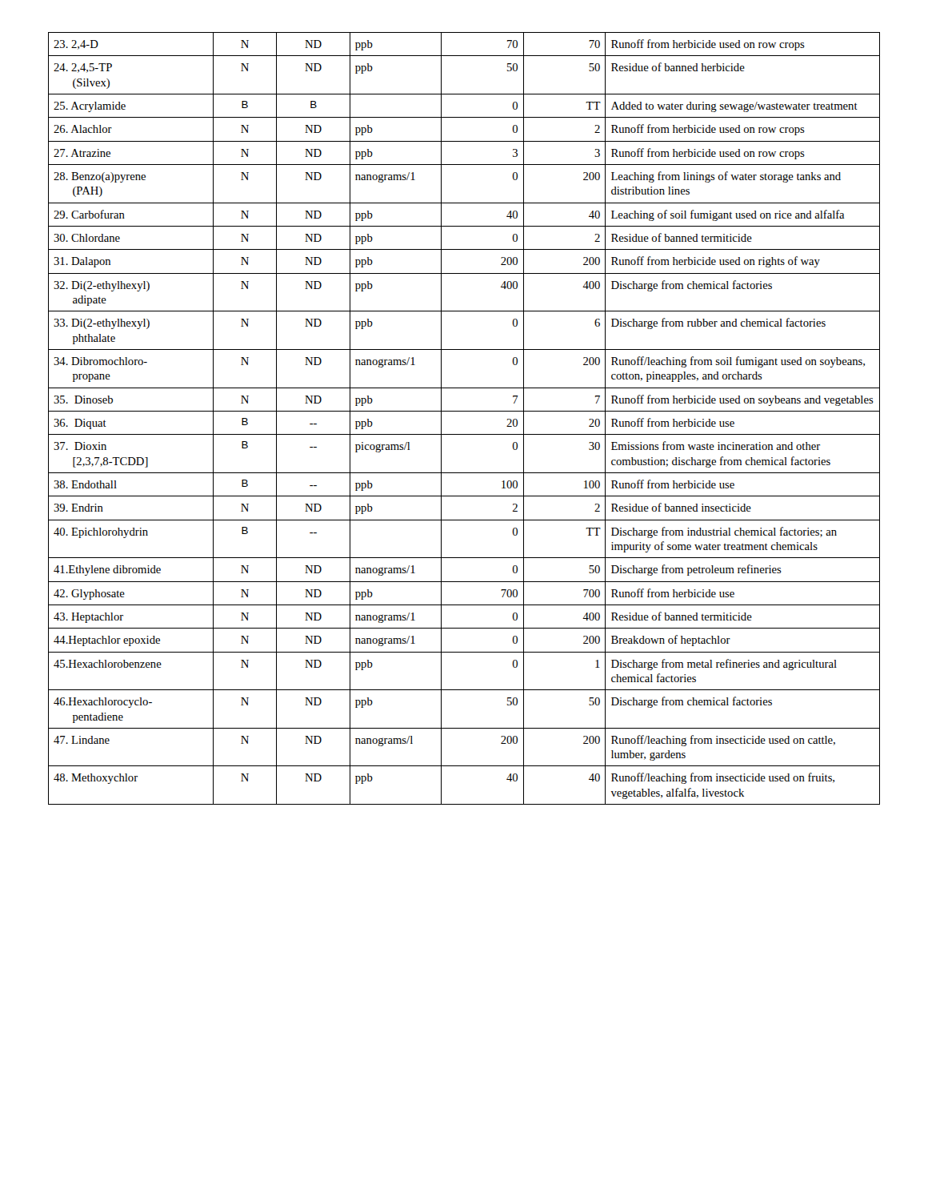| 23. 2,4-D | N | ND | ppb | 70 | 70 | Runoff from herbicide used on row crops |
| 24. 2,4,5-TP (Silvex) | N | ND | ppb | 50 | 50 | Residue of banned herbicide |
| 25. Acrylamide | B | B | | 0 | TT | Added to water during sewage/wastewater treatment |
| 26. Alachlor | N | ND | ppb | 0 | 2 | Runoff from herbicide used on row crops |
| 27. Atrazine | N | ND | ppb | 3 | 3 | Runoff from herbicide used on row crops |
| 28. Benzo(a)pyrene (PAH) | N | ND | nanograms/1 | 0 | 200 | Leaching from linings of water storage tanks and distribution lines |
| 29. Carbofuran | N | ND | ppb | 40 | 40 | Leaching of soil fumigant used on rice and alfalfa |
| 30. Chlordane | N | ND | ppb | 0 | 2 | Residue of banned termiticide |
| 31. Dalapon | N | ND | ppb | 200 | 200 | Runoff from herbicide used on rights of way |
| 32. Di(2-ethylhexyl) adipate | N | ND | ppb | 400 | 400 | Discharge from chemical factories |
| 33. Di(2-ethylhexyl) phthalate | N | ND | ppb | 0 | 6 | Discharge from rubber and chemical factories |
| 34. Dibromochloro- propane | N | ND | nanograms/1 | 0 | 200 | Runoff/leaching from soil fumigant used on soybeans, cotton, pineapples, and orchards |
| 35. Dinoseb | N | ND | ppb | 7 | 7 | Runoff from herbicide used on soybeans and vegetables |
| 36. Diquat | B | -- | ppb | 20 | 20 | Runoff from herbicide use |
| 37. Dioxin [2,3,7,8-TCDD] | B | -- | picograms/l | 0 | 30 | Emissions from waste incineration and other combustion; discharge from chemical factories |
| 38. Endothall | B | -- | ppb | 100 | 100 | Runoff from herbicide use |
| 39. Endrin | N | ND | ppb | 2 | 2 | Residue of banned insecticide |
| 40. Epichlorohydrin | B | -- | | 0 | TT | Discharge from industrial chemical factories; an impurity of some water treatment chemicals |
| 41.Ethylene dibromide | N | ND | nanograms/1 | 0 | 50 | Discharge from petroleum refineries |
| 42. Glyphosate | N | ND | ppb | 700 | 700 | Runoff from herbicide use |
| 43. Heptachlor | N | ND | nanograms/1 | 0 | 400 | Residue of banned termiticide |
| 44.Heptachlor epoxide | N | ND | nanograms/1 | 0 | 200 | Breakdown of heptachlor |
| 45.Hexachlorobenzene | N | ND | ppb | 0 | 1 | Discharge from metal refineries and agricultural chemical factories |
| 46.Hexachlorocyclo- pentadiene | N | ND | ppb | 50 | 50 | Discharge from chemical factories |
| 47. Lindane | N | ND | nanograms/l | 200 | 200 | Runoff/leaching from insecticide used on cattle, lumber, gardens |
| 48. Methoxychlor | N | ND | ppb | 40 | 40 | Runoff/leaching from insecticide used on fruits, vegetables, alfalfa, livestock |